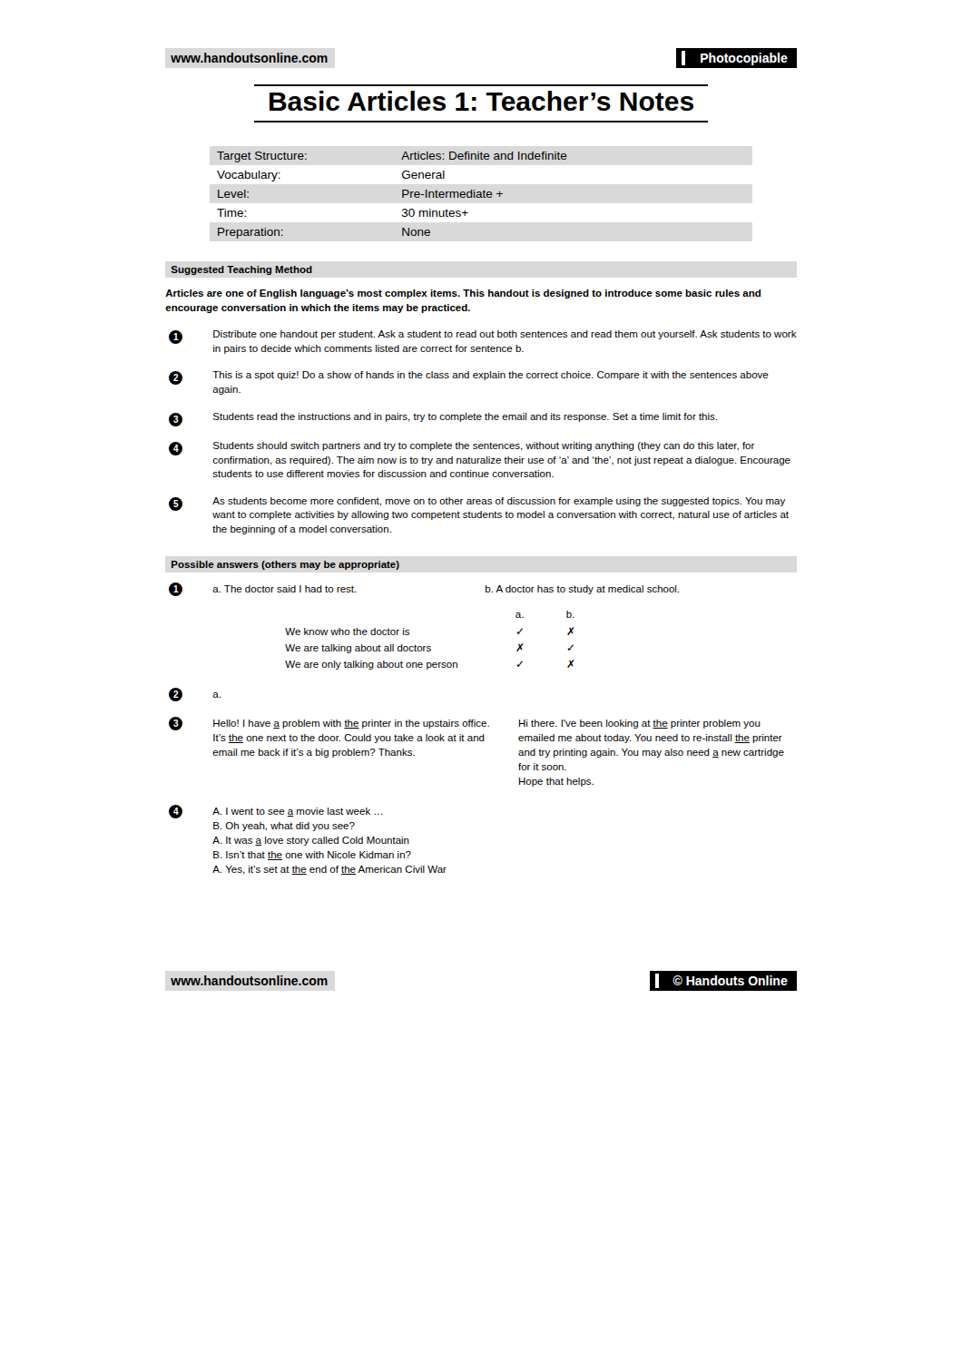www.handoutsonline.com
Photocopiable
Basic Articles 1: Teacher’s Notes
| Target Structure: | Articles: Definite and Indefinite |
| Vocabulary: | General |
| Level: | Pre-Intermediate + |
| Time: | 30 minutes+ |
| Preparation: | None |
Suggested Teaching Method
Articles are one of English language’s most complex items. This handout is designed to introduce some basic rules and encourage conversation in which the items may be practiced.
1
Distribute one handout per student. Ask a student to read out both sentences and read them out yourself. Ask students to work in pairs to decide which comments listed are correct for sentence b.
2
This is a spot quiz! Do a show of hands in the class and explain the correct choice. Compare it with the sentences above again.
3
Students read the instructions and in pairs, try to complete the email and its response. Set a time limit for this.
4
Students should switch partners and try to complete the sentences, without writing anything (they can do this later, for confirmation, as required). The aim now is to try and naturalize their use of ‘a’ and ‘the’, not just repeat a dialogue. Encourage students to use different movies for discussion and continue conversation.
5
As students become more confident, move on to other areas of discussion for example using the suggested topics. You may want to complete activities by allowing two competent students to model a conversation with correct, natural use of articles at the beginning of a model conversation.
Possible answers (others may be appropriate)
1
a. The doctor said I had to rest. b. A doctor has to study at medical school.
| | a. | b. |
| --- | --- | --- |
| We know who the doctor is | ✓ | ✗ |
| We are talking about all doctors | ✗ | ✓ |
| We are only talking about one person | ✓ | ✗ |
2
a.
3
Hello! I have a problem with the printer in the upstairs office. It’s the one next to the door. Could you take a look at it and email me back if it’s a big problem? Thanks.
Hi there. I've been looking at the printer problem you emailed me about today. You need to re-install the printer and try printing again. You may also need a new cartridge for it soon.
Hope that helps.
4
A. I went to see a movie last week …
B. Oh yeah, what did you see?
A. It was a love story called Cold Mountain
B. Isn’t that the one with Nicole Kidman in?
A. Yes, it’s set at the end of the American Civil War
www.handoutsonline.com
© Handouts Online